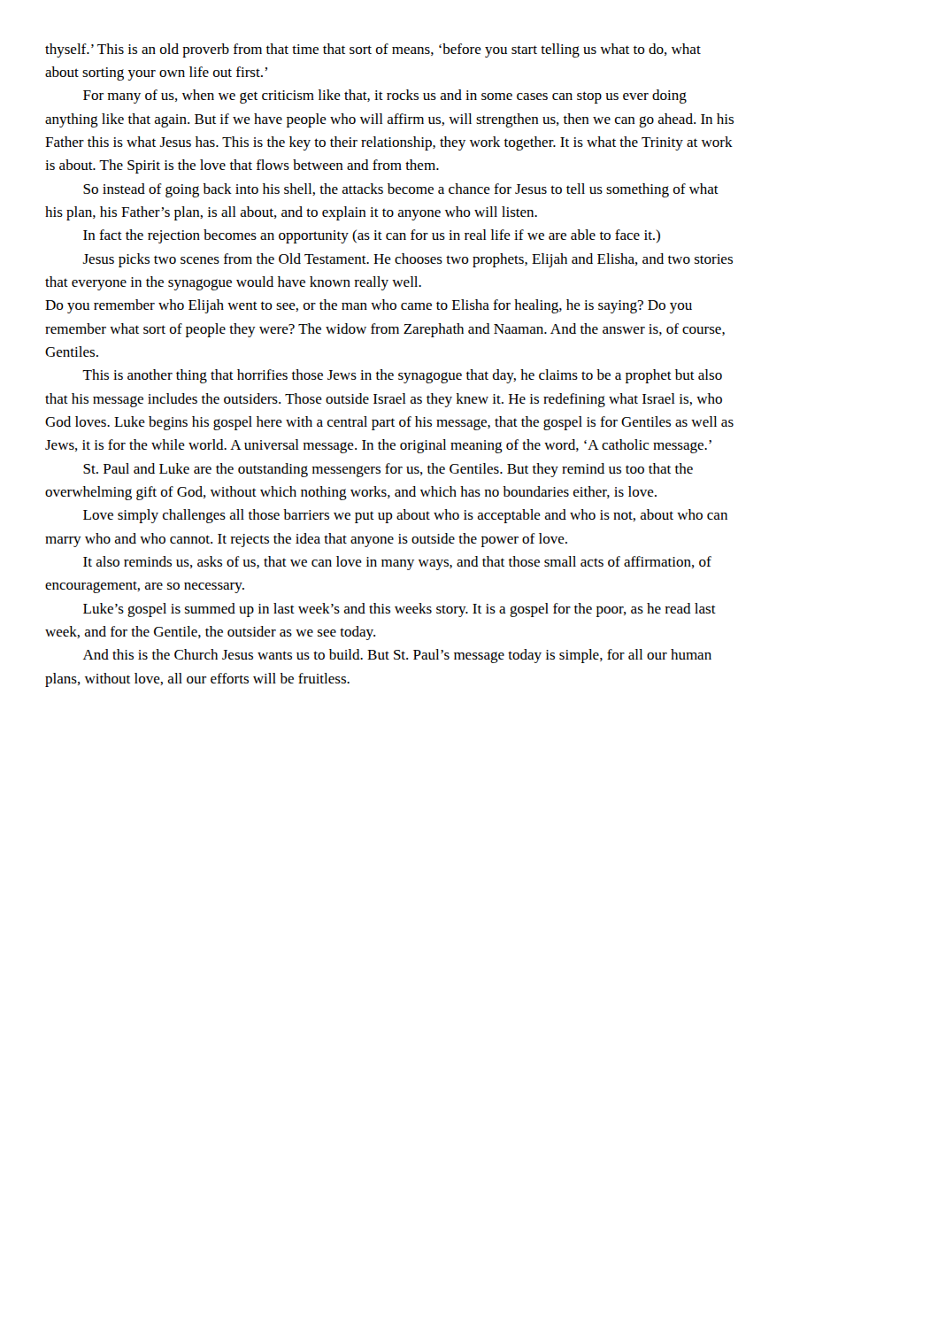thyself.’ This is an old proverb from that time that sort of means, ‘before you start telling us what to do, what about sorting your own life out first.’
For many of us, when we get criticism like that, it rocks us and in some cases can stop us ever doing anything like that again. But if we have people who will affirm us, will strengthen us, then we can go ahead. In his Father this is what Jesus has. This is the key to their relationship, they work together. It is what the Trinity at work is about. The Spirit is the love that flows between and from them.
So instead of going back into his shell, the attacks become a chance for Jesus to tell us something of what his plan, his Father’s plan, is all about, and to explain it to anyone who will listen.
In fact the rejection becomes an opportunity (as it can for us in real life if we are able to face it.)
Jesus picks two scenes from the Old Testament. He chooses two prophets, Elijah and Elisha, and two stories that everyone in the synagogue would have known really well.
Do you remember who Elijah went to see, or the man who came to Elisha for healing, he is saying? Do you remember what sort of people they were? The widow from Zarephath and Naaman. And the answer is, of course, Gentiles.
This is another thing that horrifies those Jews in the synagogue that day, he claims to be a prophet but also that his message includes the outsiders. Those outside Israel as they knew it. He is redefining what Israel is, who God loves. Luke begins his gospel here with a central part of his message, that the gospel is for Gentiles as well as Jews, it is for the while world. A universal message. In the original meaning of the word, ‘A catholic message.’
St. Paul and Luke are the outstanding messengers for us, the Gentiles. But they remind us too that the overwhelming gift of God, without which nothing works, and which has no boundaries either, is love.
Love simply challenges all those barriers we put up about who is acceptable and who is not, about who can marry who and who cannot. It rejects the idea that anyone is outside the power of love.
It also reminds us, asks of us, that we can love in many ways, and that those small acts of affirmation, of encouragement, are so necessary.
Luke’s gospel is summed up in last week’s and this weeks story. It is a gospel for the poor, as he read last week, and for the Gentile, the outsider as we see today.
And this is the Church Jesus wants us to build. But St. Paul’s message today is simple, for all our human plans, without love, all our efforts will be fruitless.